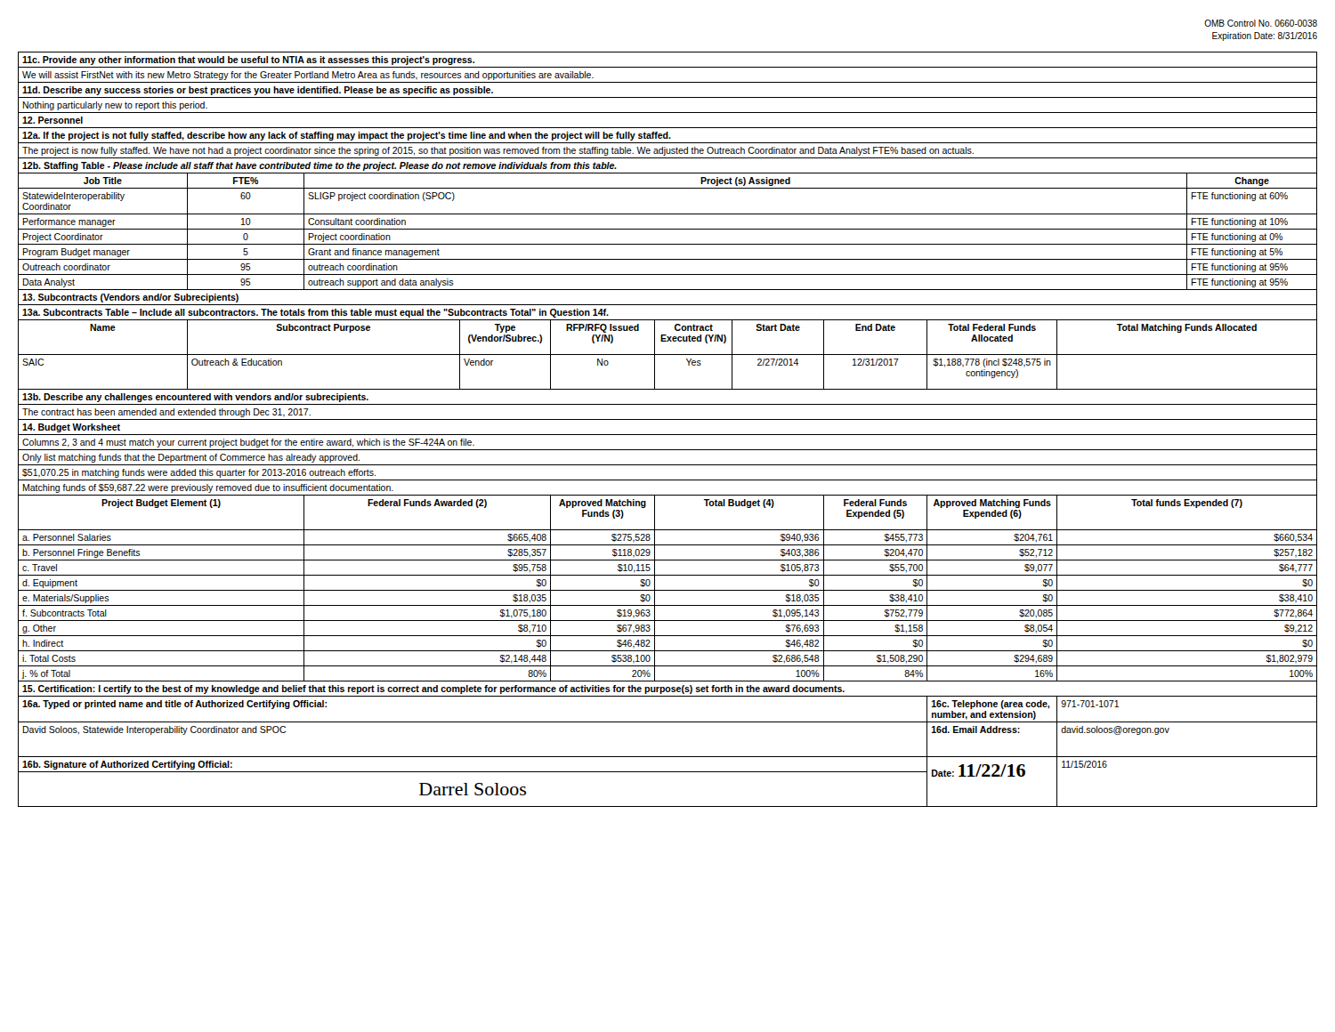OMB Control No. 0660-0038
Expiration Date: 8/31/2016
| 11c. Provide any other information that would be useful to NTIA as it assesses this project's progress. |
| We will assist FirstNet with its new Metro Strategy for the Greater Portland Metro Area as funds, resources and opportunities are available. |
| 11d. Describe any success stories or best practices you have identified. Please be as specific as possible. |
| Nothing particularly new to report this period. |
| 12. Personnel |
| 12a. If the project is not fully staffed, describe how any lack of staffing may impact the project's time line and when the project will be fully staffed. |
| The project is now fully staffed. We have not had a project coordinator since the spring of 2015, so that position was removed from the staffing table. We adjusted the Outreach Coordinator and Data Analyst FTE% based on actuals. |
| 12b. Staffing Table - Please include all staff that have contributed time to the project. Please do not remove individuals from this table. |
| Job Title | FTE% | Project (s) Assigned | Change |
| StatewideInteroperability Coordinator | 60 | SLIGP project coordination (SPOC) | FTE functioning at 60% |
| Performance manager | 10 | Consultant coordination | FTE functioning at 10% |
| Project Coordinator | 0 | Project coordination | FTE functioning at 0% |
| Program Budget manager | 5 | Grant and finance management | FTE functioning at 5% |
| Outreach coordinator | 95 | outreach coordination | FTE functioning at 95% |
| Data Analyst | 95 | outreach support and data analysis | FTE functioning at 95% |
| 13. Subcontracts (Vendors and/or Subrecipients) |
| 13a. Subcontracts Table – Include all subcontractors. The totals from this table must equal the "Subcontracts Total" in Question 14f. |
| Name | Subcontract Purpose | Type (Vendor/Subrec.) | RFP/RFQ Issued (Y/N) | Contract Executed (Y/N) | Start Date | End Date | Total Federal Funds Allocated | Total Matching Funds Allocated |
| SAIC | Outreach & Education | Vendor | No | Yes | 2/27/2014 | 12/31/2017 | $1,188,778 (incl $248,575 in contingency) | |
| 13b. Describe any challenges encountered with vendors and/or subrecipients. |
| The contract has been amended and extended through Dec 31, 2017. |
| 14. Budget Worksheet |
| Columns 2, 3 and 4 must match your current project budget for the entire award, which is the SF-424A on file. |
| Only list matching funds that the Department of Commerce has already approved. |
| $51,070.25 in matching funds were added this quarter for 2013-2016 outreach efforts. |
| Matching funds of $59,687.22 were previously removed due to insufficient documentation. |
| Project Budget Element (1) | Federal Funds Awarded (2) | Approved Matching Funds (3) | Total Budget (4) | Federal Funds Expended (5) | Approved Matching Funds Expended (6) | Total funds Expended (7) |
| a. Personnel Salaries | $665,408 | $275,528 | $940,936 | $455,773 | $204,761 | $660,534 |
| b. Personnel Fringe Benefits | $285,357 | $118,029 | $403,386 | $204,470 | $52,712 | $257,182 |
| c. Travel | $95,758 | $10,115 | $105,873 | $55,700 | $9,077 | $64,777 |
| d. Equipment | $0 | $0 | $0 | $0 | $0 | $0 |
| e. Materials/Supplies | $18,035 | $0 | $18,035 | $38,410 | $0 | $38,410 |
| f. Subcontracts Total | $1,075,180 | $19,963 | $1,095,143 | $752,779 | $20,085 | $772,864 |
| g. Other | $8,710 | $67,983 | $76,693 | $1,158 | $8,054 | $9,212 |
| h. Indirect | $0 | $46,482 | $46,482 | $0 | $0 | $0 |
| i. Total Costs | $2,148,448 | $538,100 | $2,686,548 | $1,508,290 | $294,689 | $1,802,979 |
| j. % of Total | 80% | 20% | 100% | 84% | 16% | 100% |
| 15. Certification: I certify to the best of my knowledge and belief that this report is correct and complete for performance of activities for the purpose(s) set forth in the award documents. |
| 16a. Typed or printed name and title of Authorized Certifying Official: | 16c. Telephone (area code, number, and extension) | 971-701-1071 |
| David Soloos, Statewide Interoperability Coordinator and SPOC | 16d. Email Address: | david.soloos@oregon.gov |
| 16b. Signature of Authorized Certifying Official: | Date: 11/22/16 | 11/15/2016 |
| Darrel Soloos |